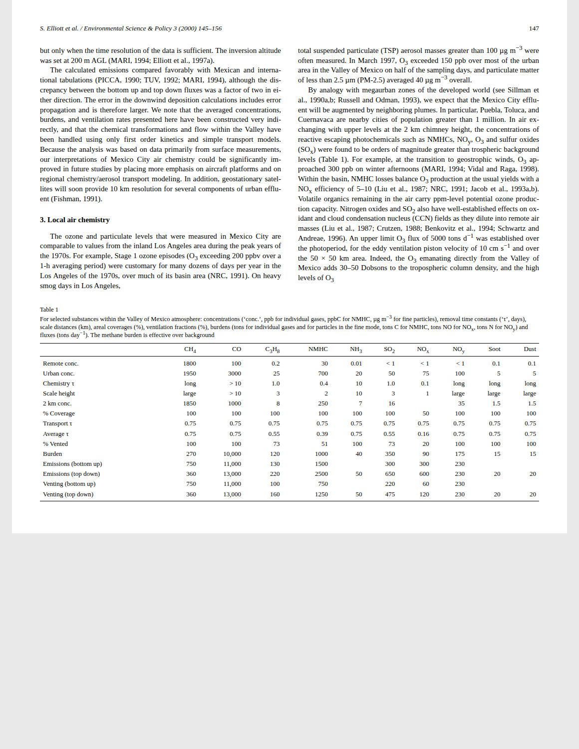S. Elliott et al. / Environmental Science & Policy 3 (2000) 145–156 147
but only when the time resolution of the data is sufficient. The inversion altitude was set at 200 m AGL (MARI, 1994; Elliott et al., 1997a).
The calculated emissions compared favorably with Mexican and international tabulations (PICCA, 1990; TUV, 1992; MARI, 1994), although the discrepancy between the bottom up and top down fluxes was a factor of two in either direction. The error in the downwind deposition calculations includes error propagation and is therefore larger. We note that the averaged concentrations, burdens, and ventilation rates presented here have been constructed very indirectly, and that the chemical transformations and flow within the Valley have been handled using only first order kinetics and simple transport models. Because the analysis was based on data primarily from surface measurements, our interpretations of Mexico City air chemistry could be significantly improved in future studies by placing more emphasis on aircraft platforms and on regional chemistry/aerosol transport modeling. In addition, geostationary satellites will soon provide 10 km resolution for several components of urban effluent (Fishman, 1991).
3. Local air chemistry
The ozone and particulate levels that were measured in Mexico City are comparable to values from the inland Los Angeles area during the peak years of the 1970s. For example, Stage 1 ozone episodes (O3 exceeding 200 ppbv over a 1-h averaging period) were customary for many dozens of days per year in the Los Angeles of the 1970s, over much of its basin area (NRC, 1991). On heavy smog days in Los Angeles,
total suspended particulate (TSP) aerosol masses greater than 100 µg m−3 were often measured. In March 1997, O3 exceeded 150 ppb over most of the urban area in the Valley of Mexico on half of the sampling days, and particulate matter of less than 2.5 µm (PM-2.5) averaged 40 µg m−3 overall.
By analogy with megaurban zones of the developed world (see Sillman et al., 1990a,b; Russell and Odman, 1993), we expect that the Mexico City effluent will be augmented by neighboring plumes. In particular, Puebla, Toluca, and Cuernavaca are nearby cities of population greater than 1 million. In air exchanging with upper levels at the 2 km chimney height, the concentrations of reactive escaping photochemicals such as NMHCs, NOy, O3 and sulfur oxides (SOx) were found to be orders of magnitude greater than trospheric background levels (Table 1). For example, at the transition to geostrophic winds, O3 approached 300 ppb on winter afternoons (MARI, 1994; Vidal and Raga, 1998). Within the basin, NMHC losses balance O3 production at the usual yields with a NOx efficiency of 5–10 (Liu et al., 1987; NRC, 1991; Jacob et al., 1993a,b). Volatile organics remaining in the air carry ppm-level potential ozone production capacity. Nitrogen oxides and SO2 also have well-established effects on oxidant and cloud condensation nucleus (CCN) fields as they dilute into remote air masses (Liu et al., 1987; Crutzen, 1988; Benkovitz et al., 1994; Schwartz and Andreae, 1996). An upper limit O3 flux of 5000 tons d−1 was established over the photoperiod, for the eddy ventilation piston velocity of 10 cm s−1 and over the 50 × 50 km area. Indeed, the O3 emanating directly from the Valley of Mexico adds 30–50 Dobsons to the tropospheric column density, and the high levels of O3
Table 1 For selected substances within the Valley of Mexico atmosphere: concentrations (‘conc.’, ppb for individual gases, ppbC for NMHC, µg m−3 for fine particles), removal time constants (‘τ’, days), scale distances (km), areal coverages (%), ventilation fractions (%), burdens (tons for individual gases and for particles in the fine mode, tons C for NMHC, tons NO for NOx, tons N for NOy) and fluxes (tons day−1). The methane burden is effective over background
| | CH 4 | CO | C 3 H 8 | NMHC | NH 3 | SO 2 | NO x | NO y | Soot | Dust |
| --- | --- | --- | --- | --- | --- | --- | --- | --- | --- | --- |
| Remote conc. | 1800 | 100 | 0.2 | 30 | 0.01 | < 1 | < 1 | < 1 | 0.1 | 0.1 |
| Urban conc. | 1950 | 3000 | 25 | 700 | 20 | 50 | 75 | 100 | 5 | 5 |
| Chemistry τ | long | > 10 | 1.0 | 0.4 | 10 | 1.0 | 0.1 | long | long | long |
| Scale height | large | > 10 | 3 | 2 | 10 | 3 | 1 | large | large | large |
| 2 km conc. | 1850 | 1000 | 8 | 250 | 7 | 16 | | 35 | 1.5 | 1.5 |
| % Coverage | 100 | 100 | 100 | 100 | 100 | 100 | 50 | 100 | 100 | 100 |
| Transport τ | 0.75 | 0.75 | 0.75 | 0.75 | 0.75 | 0.75 | 0.75 | 0.75 | 0.75 | 0.75 |
| Average τ | 0.75 | 0.75 | 0.55 | 0.39 | 0.75 | 0.55 | 0.16 | 0.75 | 0.75 | 0.75 |
| % Vented | 100 | 100 | 73 | 51 | 100 | 73 | 20 | 100 | 100 | 100 |
| Burden | 270 | 10,000 | 120 | 1000 | 40 | 350 | 90 | 175 | 15 | 15 |
| Emissions (bottom up) | 750 | 11,000 | 130 | 1500 | | 300 | 300 | 230 | | |
| Emissions (top down) | 360 | 13,000 | 220 | 2500 | 50 | 650 | 600 | 230 | 20 | 20 |
| Venting (bottom up) | 750 | 11,000 | 100 | 750 | | 220 | 60 | 230 | | |
| Venting (top down) | 360 | 13,000 | 160 | 1250 | 50 | 475 | 120 | 230 | 20 | 20 |